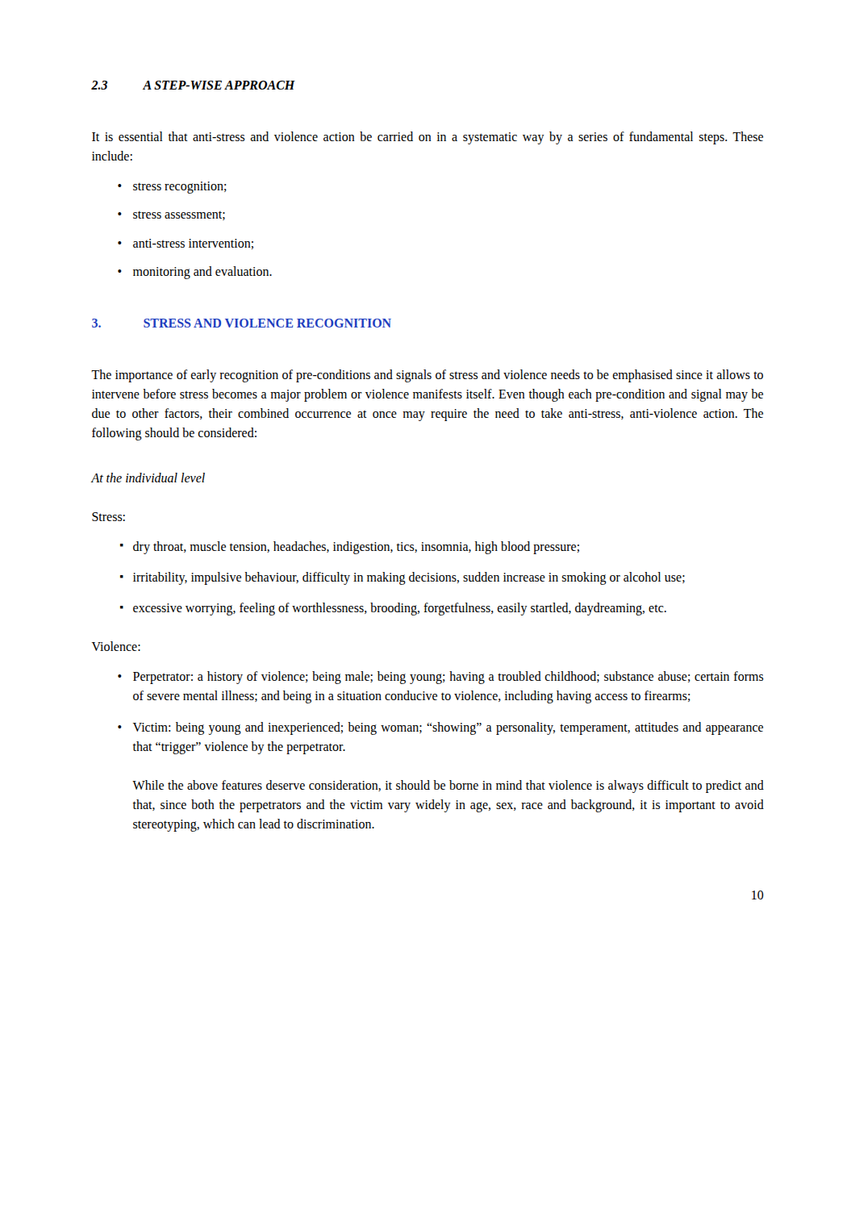2.3 A STEP-WISE APPROACH
It is essential that anti-stress and violence action be carried on in a systematic way by a series of fundamental steps. These include:
stress recognition;
stress assessment;
anti-stress intervention;
monitoring and evaluation.
3. STRESS AND VIOLENCE RECOGNITION
The importance of early recognition of pre-conditions and signals of stress and violence needs to be emphasised since it allows to intervene before stress becomes a major problem or violence manifests itself. Even though each pre-condition and signal may be due to other factors, their combined occurrence at once may require the need to take anti-stress, anti-violence action. The following should be considered:
At the individual level
Stress:
dry throat, muscle tension, headaches, indigestion, tics, insomnia, high blood pressure;
irritability, impulsive behaviour, difficulty in making decisions, sudden increase in smoking or alcohol use;
excessive worrying, feeling of worthlessness, brooding, forgetfulness, easily startled, daydreaming, etc.
Violence:
Perpetrator: a history of violence; being male; being young; having a troubled childhood; substance abuse; certain forms of severe mental illness; and being in a situation conducive to violence, including having access to firearms;
Victim: being young and inexperienced; being woman; “showing” a personality, temperament, attitudes and appearance that “trigger” violence by the perpetrator.
While the above features deserve consideration, it should be borne in mind that violence is always difficult to predict and that, since both the perpetrators and the victim vary widely in age, sex, race and background, it is important to avoid stereotyping, which can lead to discrimination.
10